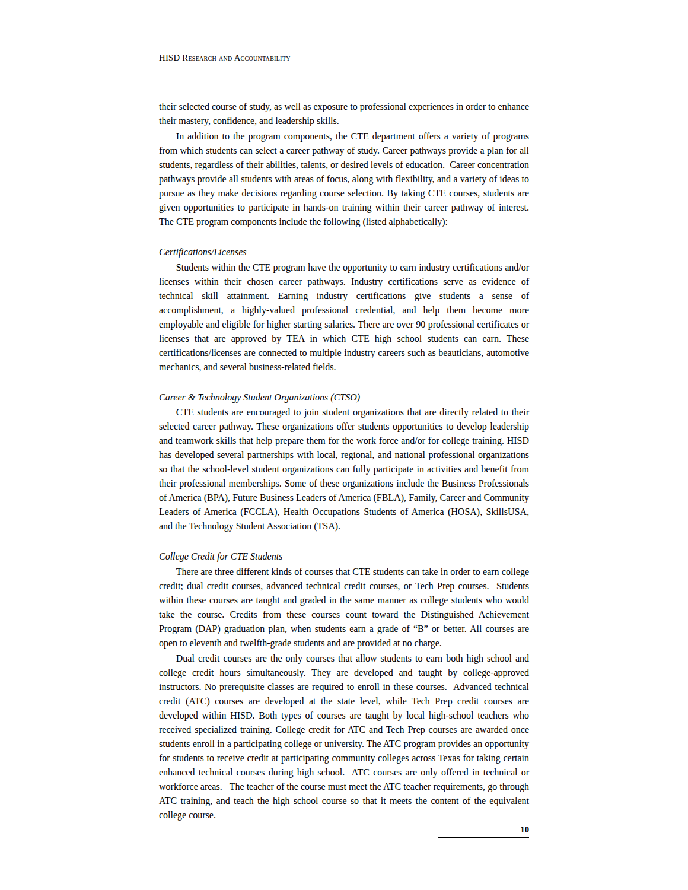HISD Research and Accountability
their selected course of study, as well as exposure to professional experiences in order to enhance their mastery, confidence, and leadership skills.
In addition to the program components, the CTE department offers a variety of programs from which students can select a career pathway of study. Career pathways provide a plan for all students, regardless of their abilities, talents, or desired levels of education. Career concentration pathways provide all students with areas of focus, along with flexibility, and a variety of ideas to pursue as they make decisions regarding course selection. By taking CTE courses, students are given opportunities to participate in hands-on training within their career pathway of interest. The CTE program components include the following (listed alphabetically):
Certifications/Licenses
Students within the CTE program have the opportunity to earn industry certifications and/or licenses within their chosen career pathways. Industry certifications serve as evidence of technical skill attainment. Earning industry certifications give students a sense of accomplishment, a highly-valued professional credential, and help them become more employable and eligible for higher starting salaries. There are over 90 professional certificates or licenses that are approved by TEA in which CTE high school students can earn. These certifications/licenses are connected to multiple industry careers such as beauticians, automotive mechanics, and several business-related fields.
Career & Technology Student Organizations (CTSO)
CTE students are encouraged to join student organizations that are directly related to their selected career pathway. These organizations offer students opportunities to develop leadership and teamwork skills that help prepare them for the work force and/or for college training. HISD has developed several partnerships with local, regional, and national professional organizations so that the school-level student organizations can fully participate in activities and benefit from their professional memberships. Some of these organizations include the Business Professionals of America (BPA), Future Business Leaders of America (FBLA), Family, Career and Community Leaders of America (FCCLA), Health Occupations Students of America (HOSA), SkillsUSA, and the Technology Student Association (TSA).
College Credit for CTE Students
There are three different kinds of courses that CTE students can take in order to earn college credit; dual credit courses, advanced technical credit courses, or Tech Prep courses. Students within these courses are taught and graded in the same manner as college students who would take the course. Credits from these courses count toward the Distinguished Achievement Program (DAP) graduation plan, when students earn a grade of “B” or better. All courses are open to eleventh and twelfth-grade students and are provided at no charge.
Dual credit courses are the only courses that allow students to earn both high school and college credit hours simultaneously. They are developed and taught by college-approved instructors. No prerequisite classes are required to enroll in these courses. Advanced technical credit (ATC) courses are developed at the state level, while Tech Prep credit courses are developed within HISD. Both types of courses are taught by local high-school teachers who received specialized training. College credit for ATC and Tech Prep courses are awarded once students enroll in a participating college or university. The ATC program provides an opportunity for students to receive credit at participating community colleges across Texas for taking certain enhanced technical courses during high school. ATC courses are only offered in technical or workforce areas. The teacher of the course must meet the ATC teacher requirements, go through ATC training, and teach the high school course so that it meets the content of the equivalent college course.
10